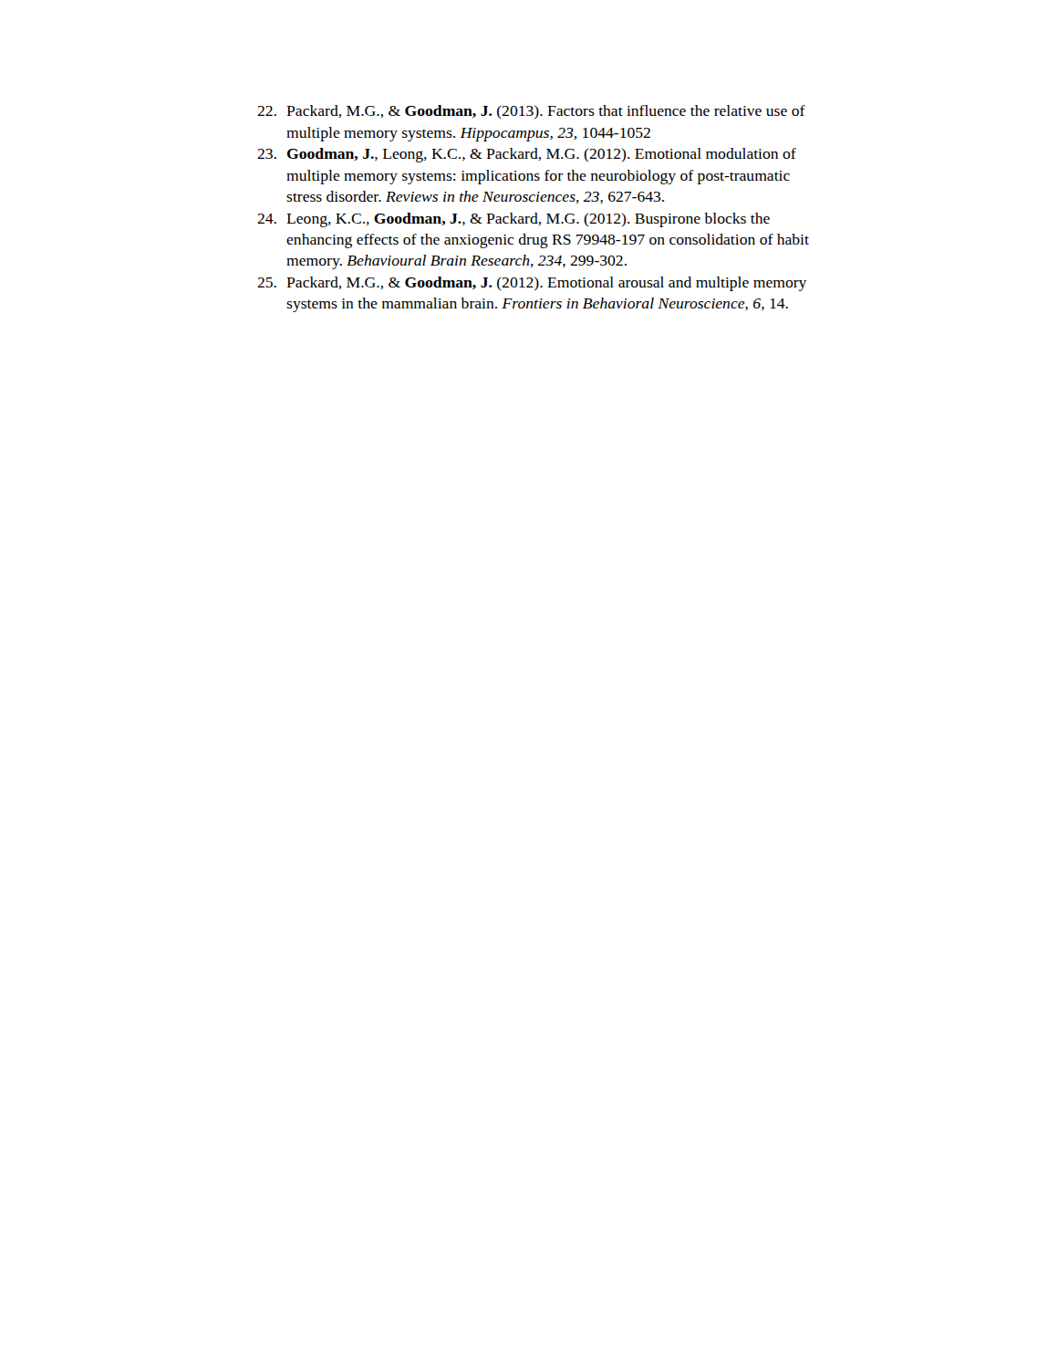Packard, M.G., & Goodman, J. (2013). Factors that influence the relative use of multiple memory systems. Hippocampus, 23, 1044-1052
Goodman, J., Leong, K.C., & Packard, M.G. (2012). Emotional modulation of multiple memory systems: implications for the neurobiology of post-traumatic stress disorder. Reviews in the Neurosciences, 23, 627-643.
Leong, K.C., Goodman, J., & Packard, M.G. (2012). Buspirone blocks the enhancing effects of the anxiogenic drug RS 79948-197 on consolidation of habit memory. Behavioural Brain Research, 234, 299-302.
Packard, M.G., & Goodman, J. (2012). Emotional arousal and multiple memory systems in the mammalian brain. Frontiers in Behavioral Neuroscience, 6, 14.